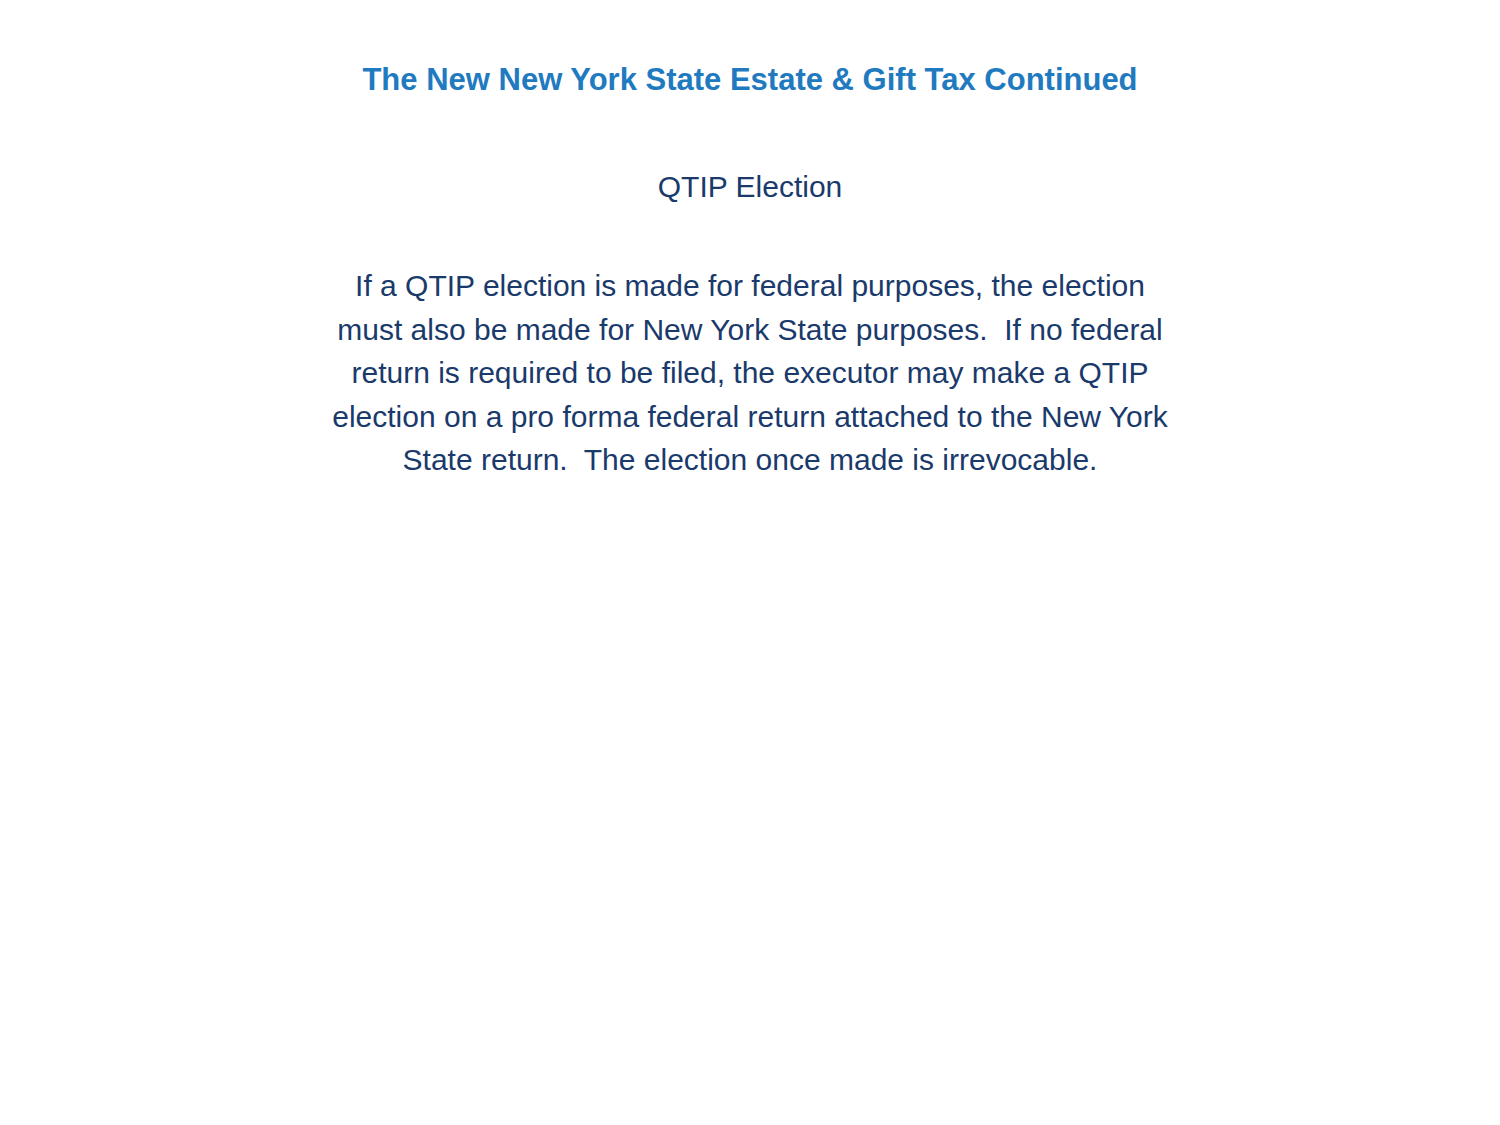The New New York State Estate & Gift Tax Continued
QTIP Election
If a QTIP election is made for federal purposes, the election must also be made for New York State purposes. If no federal return is required to be filed, the executor may make a QTIP election on a pro forma federal return attached to the New York State return. The election once made is irrevocable.